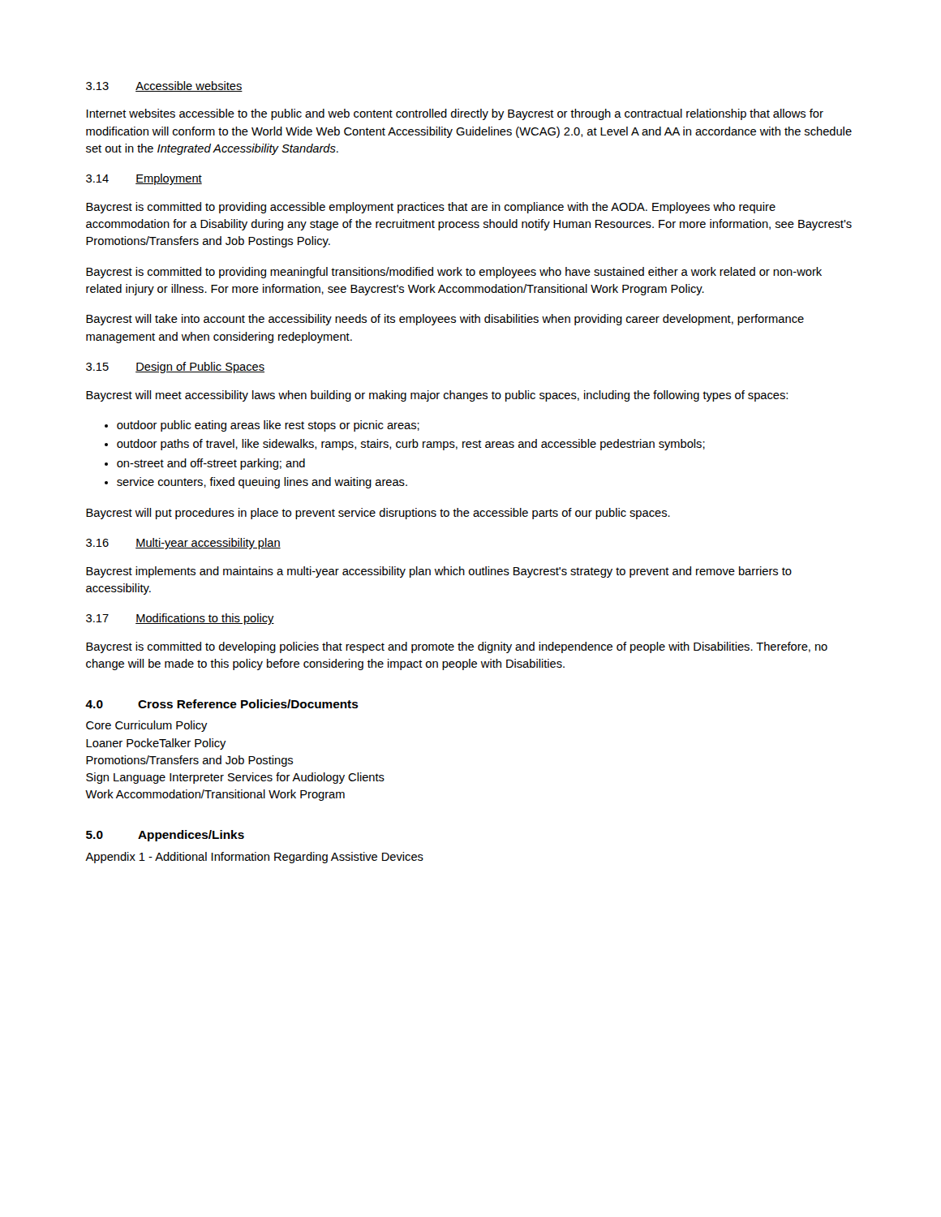3.13 Accessible websites
Internet websites accessible to the public and web content controlled directly by Baycrest or through a contractual relationship that allows for modification will conform to the World Wide Web Content Accessibility Guidelines (WCAG) 2.0, at Level A and AA in accordance with the schedule set out in the Integrated Accessibility Standards.
3.14 Employment
Baycrest is committed to providing accessible employment practices that are in compliance with the AODA. Employees who require accommodation for a Disability during any stage of the recruitment process should notify Human Resources. For more information, see Baycrest's Promotions/Transfers and Job Postings Policy.
Baycrest is committed to providing meaningful transitions/modified work to employees who have sustained either a work related or non-work related injury or illness. For more information, see Baycrest's Work Accommodation/Transitional Work Program Policy.
Baycrest will take into account the accessibility needs of its employees with disabilities when providing career development, performance management and when considering redeployment.
3.15 Design of Public Spaces
Baycrest will meet accessibility laws when building or making major changes to public spaces, including the following types of spaces:
outdoor public eating areas like rest stops or picnic areas;
outdoor paths of travel, like sidewalks, ramps, stairs, curb ramps, rest areas and accessible pedestrian symbols;
on-street and off-street parking; and
service counters, fixed queuing lines and waiting areas.
Baycrest will put procedures in place to prevent service disruptions to the accessible parts of our public spaces.
3.16 Multi-year accessibility plan
Baycrest implements and maintains a multi-year accessibility plan which outlines Baycrest's strategy to prevent and remove barriers to accessibility.
3.17 Modifications to this policy
Baycrest is committed to developing policies that respect and promote the dignity and independence of people with Disabilities. Therefore, no change will be made to this policy before considering the impact on people with Disabilities.
4.0 Cross Reference Policies/Documents
Core Curriculum Policy
Loaner PockeTalker Policy
Promotions/Transfers and Job Postings
Sign Language Interpreter Services for Audiology Clients
Work Accommodation/Transitional Work Program
5.0 Appendices/Links
Appendix 1 - Additional Information Regarding Assistive Devices